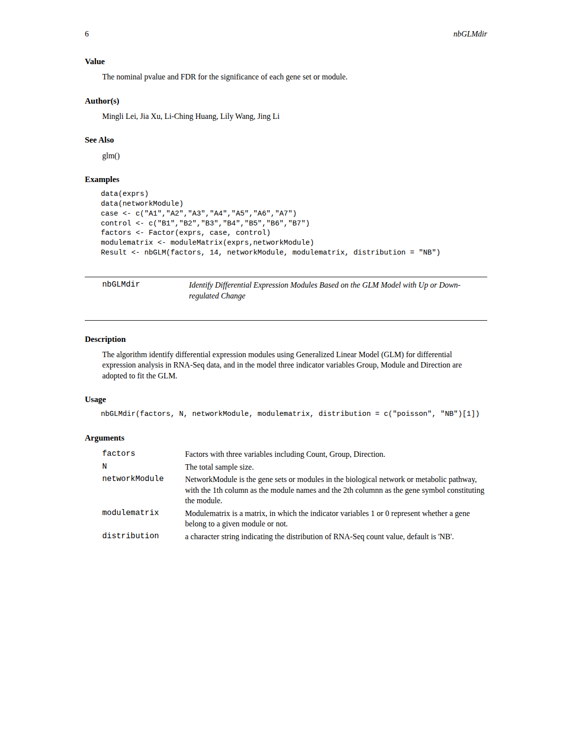6 nbGLMdir
Value
The nominal pvalue and FDR for the significance of each gene set or module.
Author(s)
Mingli Lei, Jia Xu, Li-Ching Huang, Lily Wang, Jing Li
See Also
glm()
Examples
data(exprs)
data(networkModule)
case <- c("A1","A2","A3","A4","A5","A6","A7")
control <- c("B1","B2","B3","B4","B5","B6","B7")
factors <- Factor(exprs, case, control)
modulematrix <- moduleMatrix(exprs,networkModule)
Result <- nbGLM(factors, 14, networkModule, modulematrix, distribution = "NB")
nbGLMdir Identify Differential Expression Modules Based on the GLM Model with Up or Down-regulated Change
Description
The algorithm identify differential expression modules using Generalized Linear Model (GLM) for differential expression analysis in RNA-Seq data, and in the model three indicator variables Group, Module and Direction are adopted to fit the GLM.
Usage
nbGLMdir(factors, N, networkModule, modulematrix, distribution = c("poisson", "NB")[1])
Arguments
| factors | Factors with three variables including Count, Group, Direction. |
| N | The total sample size. |
| networkModule | NetworkModule is the gene sets or modules in the biological network or metabolic pathway, with the 1th column as the module names and the 2th columnn as the gene symbol constituting the module. |
| modulematrix | Modulematrix is a matrix, in which the indicator variables 1 or 0 represent whether a gene belong to a given module or not. |
| distribution | a character string indicating the distribution of RNA-Seq count value, default is 'NB'. |